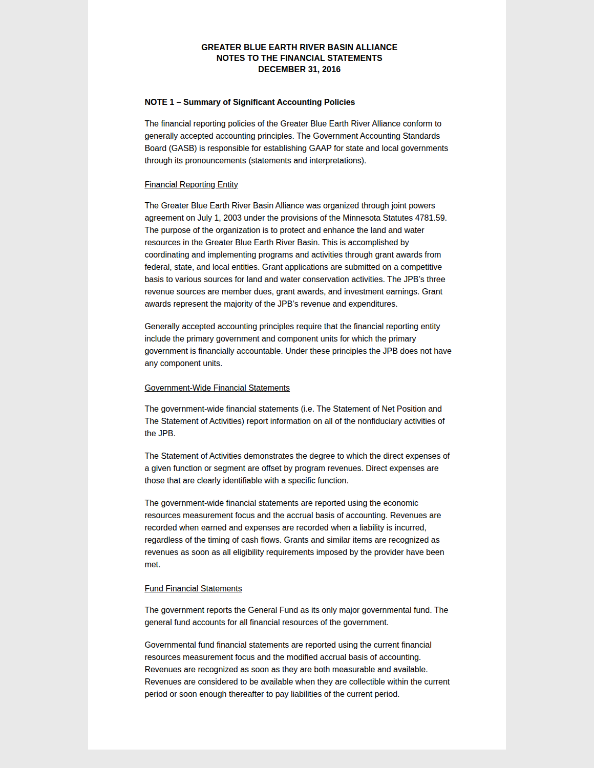GREATER BLUE EARTH RIVER BASIN ALLIANCE
NOTES TO THE FINANCIAL STATEMENTS
DECEMBER 31, 2016
NOTE 1 – Summary of Significant Accounting Policies
The financial reporting policies of the Greater Blue Earth River Alliance conform to generally accepted accounting principles. The Government Accounting Standards Board (GASB) is responsible for establishing GAAP for state and local governments through its pronouncements (statements and interpretations).
Financial Reporting Entity
The Greater Blue Earth River Basin Alliance was organized through joint powers agreement on July 1, 2003 under the provisions of the Minnesota Statutes 4781.59. The purpose of the organization is to protect and enhance the land and water resources in the Greater Blue Earth River Basin. This is accomplished by coordinating and implementing programs and activities through grant awards from federal, state, and local entities. Grant applications are submitted on a competitive basis to various sources for land and water conservation activities. The JPB’s three revenue sources are member dues, grant awards, and investment earnings. Grant awards represent the majority of the JPB’s revenue and expenditures.
Generally accepted accounting principles require that the financial reporting entity include the primary government and component units for which the primary government is financially accountable. Under these principles the JPB does not have any component units.
Government-Wide Financial Statements
The government-wide financial statements (i.e. The Statement of Net Position and The Statement of Activities) report information on all of the nonfiduciary activities of the JPB.
The Statement of Activities demonstrates the degree to which the direct expenses of a given function or segment are offset by program revenues. Direct expenses are those that are clearly identifiable with a specific function.
The government-wide financial statements are reported using the economic resources measurement focus and the accrual basis of accounting. Revenues are recorded when earned and expenses are recorded when a liability is incurred, regardless of the timing of cash flows. Grants and similar items are recognized as revenues as soon as all eligibility requirements imposed by the provider have been met.
Fund Financial Statements
The government reports the General Fund as its only major governmental fund. The general fund accounts for all financial resources of the government.
Governmental fund financial statements are reported using the current financial resources measurement focus and the modified accrual basis of accounting. Revenues are recognized as soon as they are both measurable and available. Revenues are considered to be available when they are collectible within the current period or soon enough thereafter to pay liabilities of the current period.